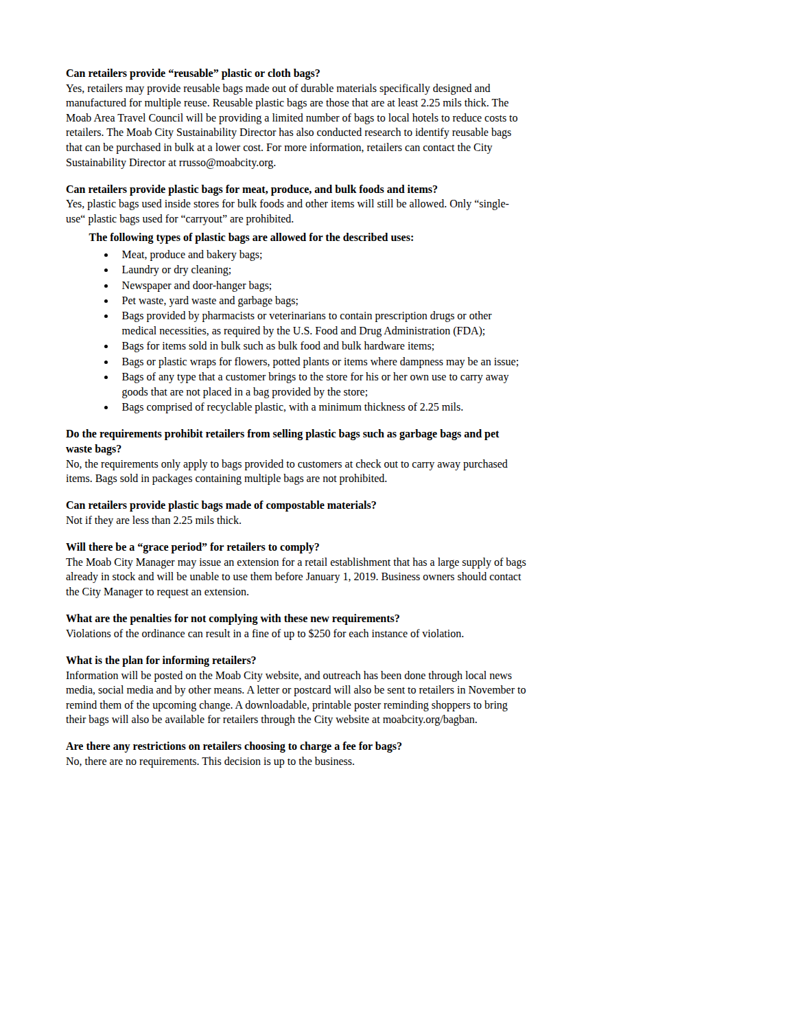Can retailers provide “reusable” plastic or cloth bags?
Yes, retailers may provide reusable bags made out of durable materials specifically designed and manufactured for multiple reuse. Reusable plastic bags are those that are at least 2.25 mils thick. The Moab Area Travel Council will be providing a limited number of bags to local hotels to reduce costs to retailers. The Moab City Sustainability Director has also conducted research to identify reusable bags that can be purchased in bulk at a lower cost. For more information, retailers can contact the City Sustainability Director at rrusso@moabcity.org.
Can retailers provide plastic bags for meat, produce, and bulk foods and items?
Yes, plastic bags used inside stores for bulk foods and other items will still be allowed. Only “single-use“ plastic bags used for “carryout” are prohibited.
The following types of plastic bags are allowed for the described uses:
Meat, produce and bakery bags;
Laundry or dry cleaning;
Newspaper and door-hanger bags;
Pet waste, yard waste and garbage bags;
Bags provided by pharmacists or veterinarians to contain prescription drugs or other medical necessities, as required by the U.S. Food and Drug Administration (FDA);
Bags for items sold in bulk such as bulk food and bulk hardware items;
Bags or plastic wraps for flowers, potted plants or items where dampness may be an issue;
Bags of any type that a customer brings to the store for his or her own use to carry away goods that are not placed in a bag provided by the store;
Bags comprised of recyclable plastic, with a minimum thickness of 2.25 mils.
Do the requirements prohibit retailers from selling plastic bags such as garbage bags and pet waste bags?
No, the requirements only apply to bags provided to customers at check out to carry away purchased items. Bags sold in packages containing multiple bags are not prohibited.
Can retailers provide plastic bags made of compostable materials?
Not if they are less than 2.25 mils thick.
Will there be a “grace period” for retailers to comply?
The Moab City Manager may issue an extension for a retail establishment that has a large supply of bags already in stock and will be unable to use them before January 1, 2019. Business owners should contact the City Manager to request an extension.
What are the penalties for not complying with these new requirements?
Violations of the ordinance can result in a fine of up to $250 for each instance of violation.
What is the plan for informing retailers?
Information will be posted on the Moab City website, and outreach has been done through local news media, social media and by other means. A letter or postcard will also be sent to retailers in November to remind them of the upcoming change. A downloadable, printable poster reminding shoppers to bring their bags will also be available for retailers through the City website at moabcity.org/bagban.
Are there any restrictions on retailers choosing to charge a fee for bags?
No, there are no requirements. This decision is up to the business.